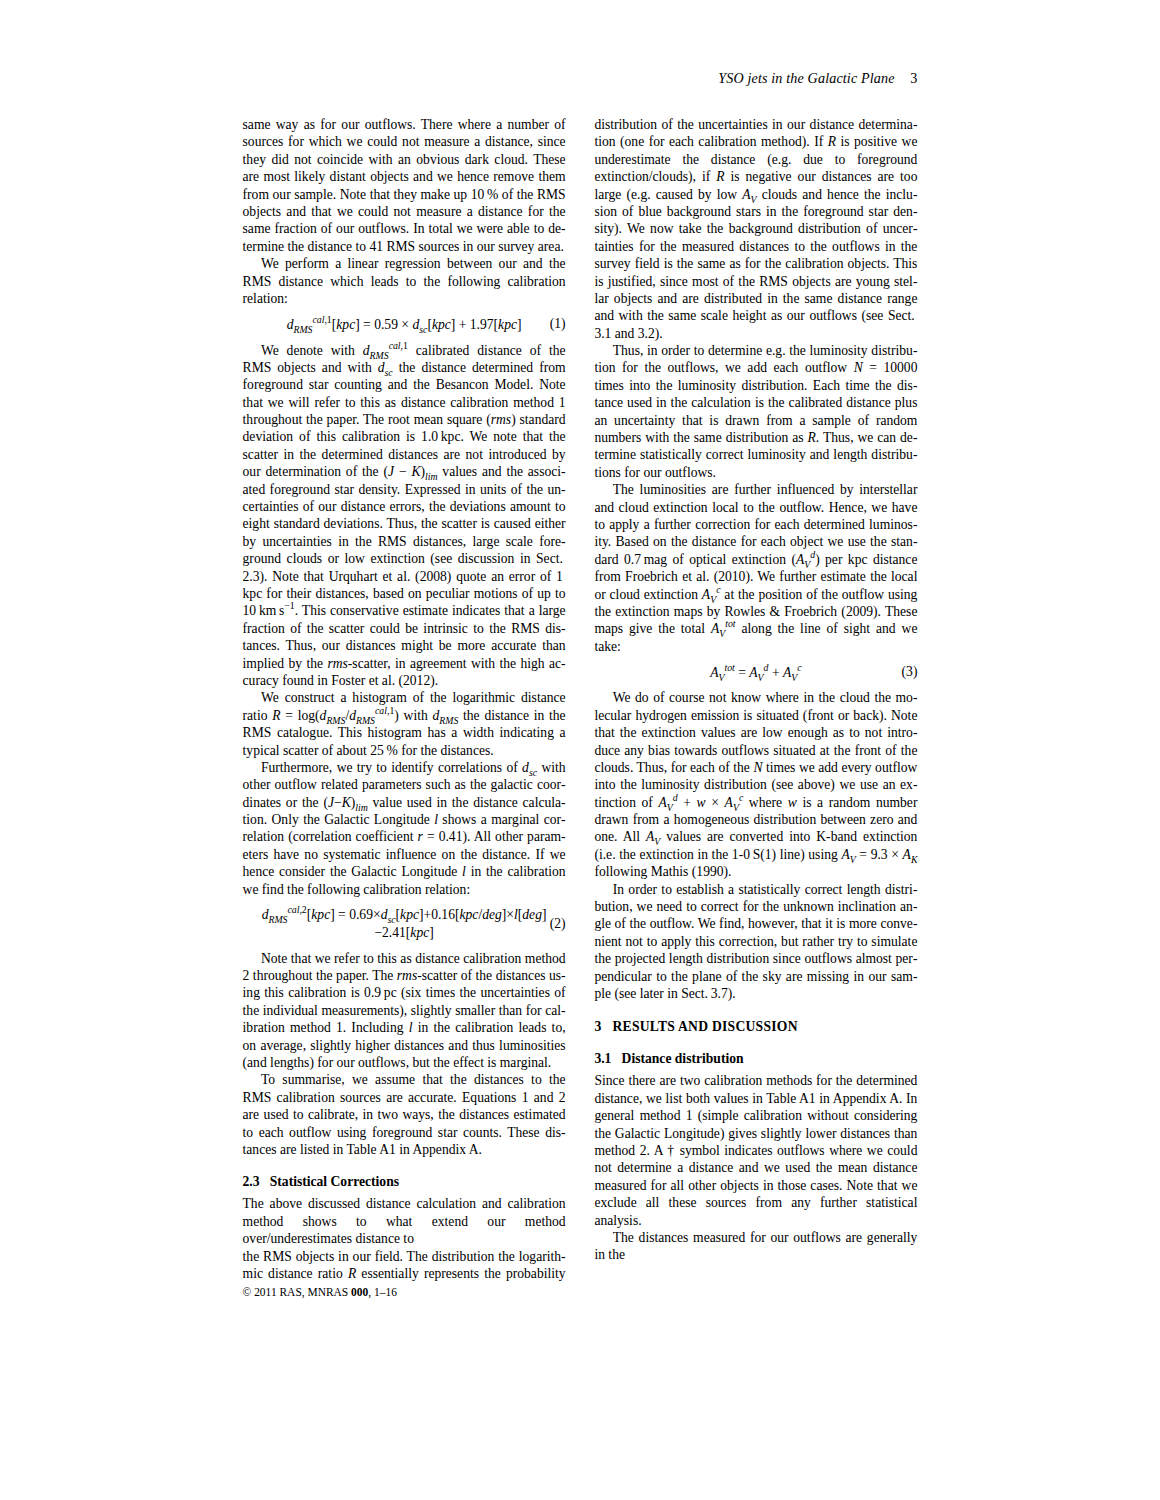YSO jets in the Galactic Plane 3
same way as for our outflows. There where a number of sources for which we could not measure a distance, since they did not coincide with an obvious dark cloud. These are most likely distant objects and we hence remove them from our sample. Note that they make up 10 % of the RMS objects and that we could not measure a distance for the same fraction of our outflows. In total we were able to determine the distance to 41 RMS sources in our survey area.
We perform a linear regression between our and the RMS distance which leads to the following calibration relation:
dRMScal,1[kpc] = 0.59 × dsc[kpc] + 1.97[kpc] (1)
We denote with dRMScal,1 calibrated distance of the RMS objects and with dsc the distance determined from foreground star counting and the Besancon Model. Note that we will refer to this as distance calibration method 1 throughout the paper. The root mean square (rms) standard deviation of this calibration is 1.0 kpc. We note that the scatter in the determined distances are not introduced by our determination of the (J − K)lim values and the associated foreground star density. Expressed in units of the uncertainties of our distance errors, the deviations amount to eight standard deviations. Thus, the scatter is caused either by uncertainties in the RMS distances, large scale foreground clouds or low extinction (see discussion in Sect. 2.3). Note that Urquhart et al. (2008) quote an error of 1 kpc for their distances, based on peculiar motions of up to 10 km s−1. This conservative estimate indicates that a large fraction of the scatter could be intrinsic to the RMS distances. Thus, our distances might be more accurate than implied by the rms-scatter, in agreement with the high accuracy found in Foster et al. (2012).
We construct a histogram of the logarithmic distance ratio R = log(dRMS/dRMScal,1) with dRMS the distance in the RMS catalogue. This histogram has a width indicating a typical scatter of about 25 % for the distances.
Furthermore, we try to identify correlations of dsc with other outflow related parameters such as the galactic coordinates or the (J−K)lim value used in the distance calculation. Only the Galactic Longitude l shows a marginal correlation (correlation coefficient r = 0.41). All other parameters have no systematic influence on the distance. If we hence consider the Galactic Longitude l in the calibration we find the following calibration relation:
dRMScal,2[kpc] = 0.69×dsc[kpc]+0.16[kpc/deg]×l[deg]−2.41[kpc] (2)
Note that we refer to this as distance calibration method 2 throughout the paper. The rms-scatter of the distances using this calibration is 0.9 pc (six times the uncertainties of the individual measurements), slightly smaller than for calibration method 1. Including l in the calibration leads to, on average, slightly higher distances and thus luminosities (and lengths) for our outflows, but the effect is marginal.
To summarise, we assume that the distances to the RMS calibration sources are accurate. Equations 1 and 2 are used to calibrate, in two ways, the distances estimated to each outflow using foreground star counts. These distances are listed in Table A1 in Appendix A.
2.3 Statistical Corrections
The above discussed distance calculation and calibration method shows to what extend our method over/underestimates distance to
the RMS objects in our field. The distribution the logarithmic distance ratio R essentially represents the probability distribution of the uncertainties in our distance determination (one for each calibration method). If R is positive we underestimate the distance (e.g. due to foreground extinction/clouds), if R is negative our distances are too large (e.g. caused by low AV clouds and hence the inclusion of blue background stars in the foreground star density). We now take the background distribution of uncertainties for the measured distances to the outflows in the survey field is the same as for the calibration objects. This is justified, since most of the RMS objects are young stellar objects and are distributed in the same distance range and with the same scale height as our outflows (see Sect. 3.1 and 3.2).
Thus, in order to determine e.g. the luminosity distribution for the outflows, we add each outflow N = 10000 times into the luminosity distribution. Each time the distance used in the calculation is the calibrated distance plus an uncertainty that is drawn from a sample of random numbers with the same distribution as R. Thus, we can determine statistically correct luminosity and length distributions for our outflows.
The luminosities are further influenced by interstellar and cloud extinction local to the outflow. Hence, we have to apply a further correction for each determined luminosity. Based on the distance for each object we use the standard 0.7 mag of optical extinction (AVd) per kpc distance from Froebrich et al. (2010). We further estimate the local or cloud extinction AVc at the position of the outflow using the extinction maps by Rowles & Froebrich (2009). These maps give the total AVtot along the line of sight and we take:
AVtot = AVd + AVc (3)
We do of course not know where in the cloud the molecular hydrogen emission is situated (front or back). Note that the extinction values are low enough as to not introduce any bias towards outflows situated at the front of the clouds. Thus, for each of the N times we add every outflow into the luminosity distribution (see above) we use an extinction of AVd + w × AVc where w is a random number drawn from a homogeneous distribution between zero and one. All AV values are converted into K-band extinction (i.e. the extinction in the 1-0 S(1) line) using AV = 9.3 × AK following Mathis (1990).
In order to establish a statistically correct length distribution, we need to correct for the unknown inclination angle of the outflow. We find, however, that it is more convenient not to apply this correction, but rather try to simulate the projected length distribution since outflows almost perpendicular to the plane of the sky are missing in our sample (see later in Sect. 3.7).
3 RESULTS AND DISCUSSION
3.1 Distance distribution
Since there are two calibration methods for the determined distance, we list both values in Table A1 in Appendix A. In general method 1 (simple calibration without considering the Galactic Longitude) gives slightly lower distances than method 2. A † symbol indicates outflows where we could not determine a distance and we used the mean distance measured for all other objects in those cases. Note that we exclude all these sources from any further statistical analysis.
The distances measured for our outflows are generally in the
© 2011 RAS, MNRAS 000, 1–16